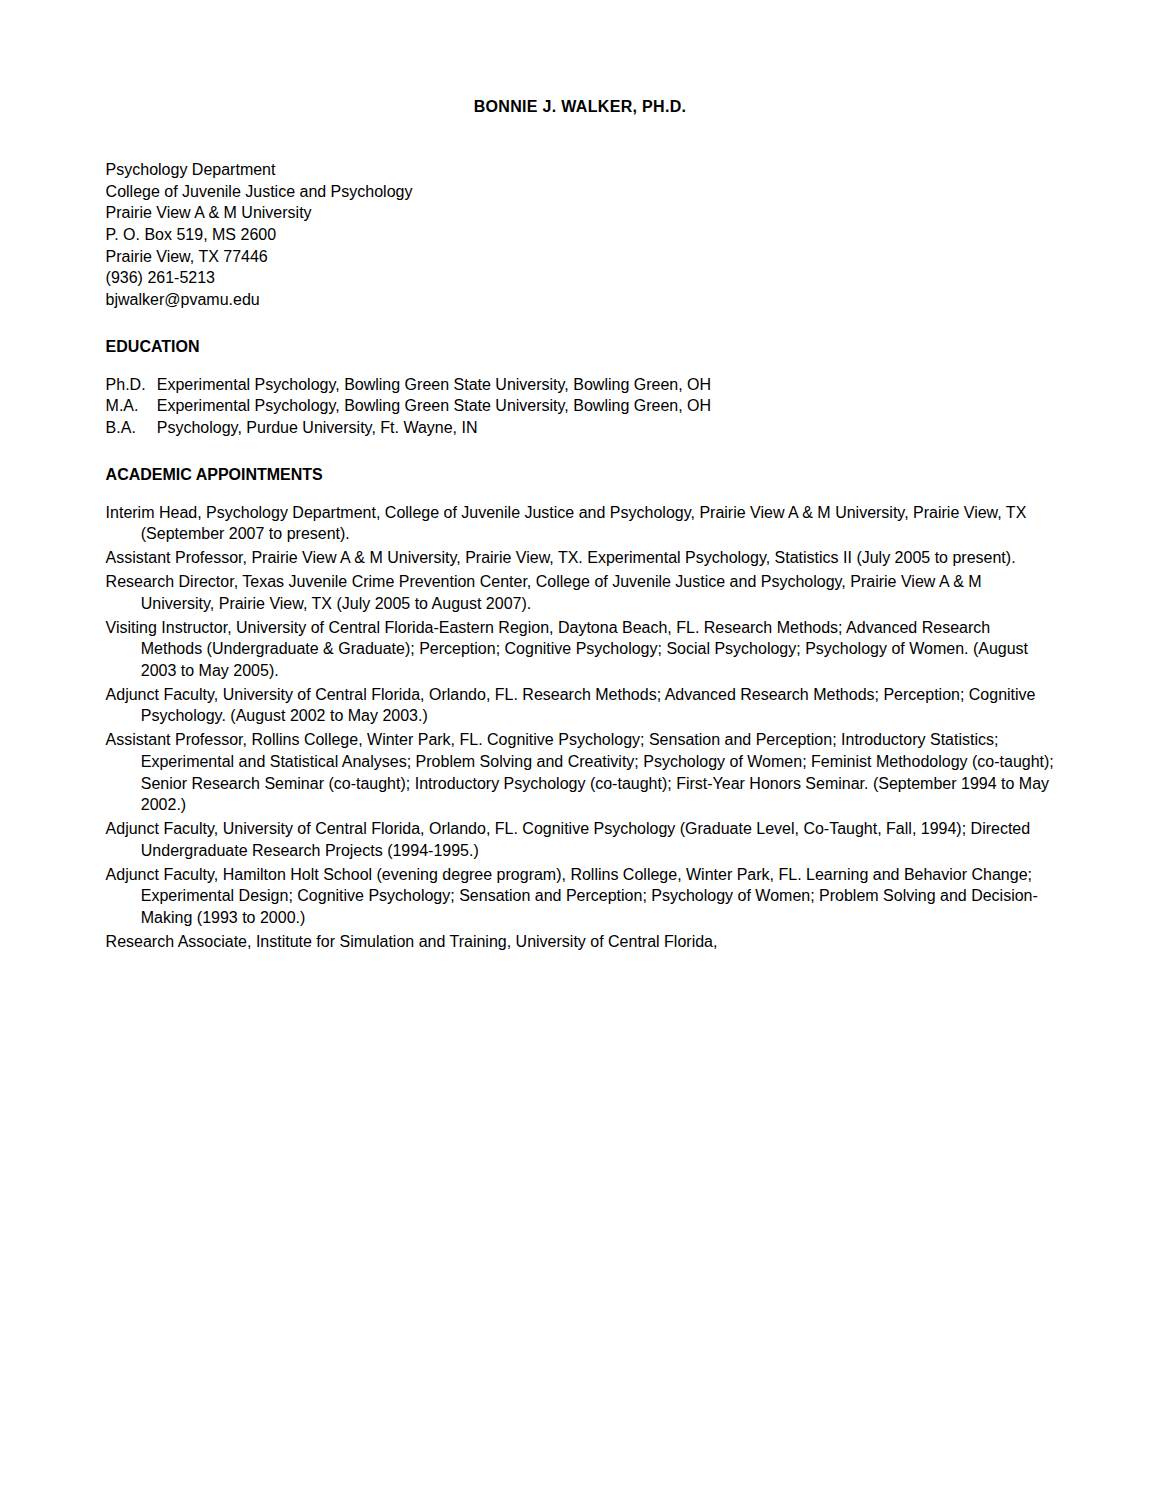BONNIE J. WALKER, PH.D.
Psychology Department
College of Juvenile Justice and Psychology
Prairie View A & M University
P. O. Box 519, MS 2600
Prairie View, TX 77446
(936) 261-5213
bjwalker@pvamu.edu
EDUCATION
Ph.D.
Experimental Psychology, Bowling Green State University, Bowling Green, OH
M.A.
Experimental Psychology, Bowling Green State University, Bowling Green, OH
B.A.
Psychology, Purdue University, Ft. Wayne, IN
ACADEMIC APPOINTMENTS
Interim Head, Psychology Department, College of Juvenile Justice and Psychology, Prairie View A & M University, Prairie View, TX (September 2007 to present).
Assistant Professor, Prairie View A & M University, Prairie View, TX. Experimental Psychology, Statistics II (July 2005 to present).
Research Director, Texas Juvenile Crime Prevention Center, College of Juvenile Justice and Psychology, Prairie View A & M University, Prairie View, TX (July 2005 to August 2007).
Visiting Instructor, University of Central Florida-Eastern Region, Daytona Beach, FL. Research Methods; Advanced Research Methods (Undergraduate & Graduate); Perception; Cognitive Psychology; Social Psychology; Psychology of Women. (August 2003 to May 2005).
Adjunct Faculty, University of Central Florida, Orlando, FL. Research Methods; Advanced Research Methods; Perception; Cognitive Psychology. (August 2002 to May 2003.)
Assistant Professor, Rollins College, Winter Park, FL. Cognitive Psychology; Sensation and Perception; Introductory Statistics; Experimental and Statistical Analyses; Problem Solving and Creativity; Psychology of Women; Feminist Methodology (co-taught); Senior Research Seminar (co-taught); Introductory Psychology (co-taught); First-Year Honors Seminar. (September 1994 to May 2002.)
Adjunct Faculty, University of Central Florida, Orlando, FL. Cognitive Psychology (Graduate Level, Co-Taught, Fall, 1994); Directed Undergraduate Research Projects (1994-1995.)
Adjunct Faculty, Hamilton Holt School (evening degree program), Rollins College, Winter Park, FL. Learning and Behavior Change; Experimental Design; Cognitive Psychology; Sensation and Perception; Psychology of Women; Problem Solving and Decision-Making (1993 to 2000.)
Research Associate, Institute for Simulation and Training, University of Central Florida,